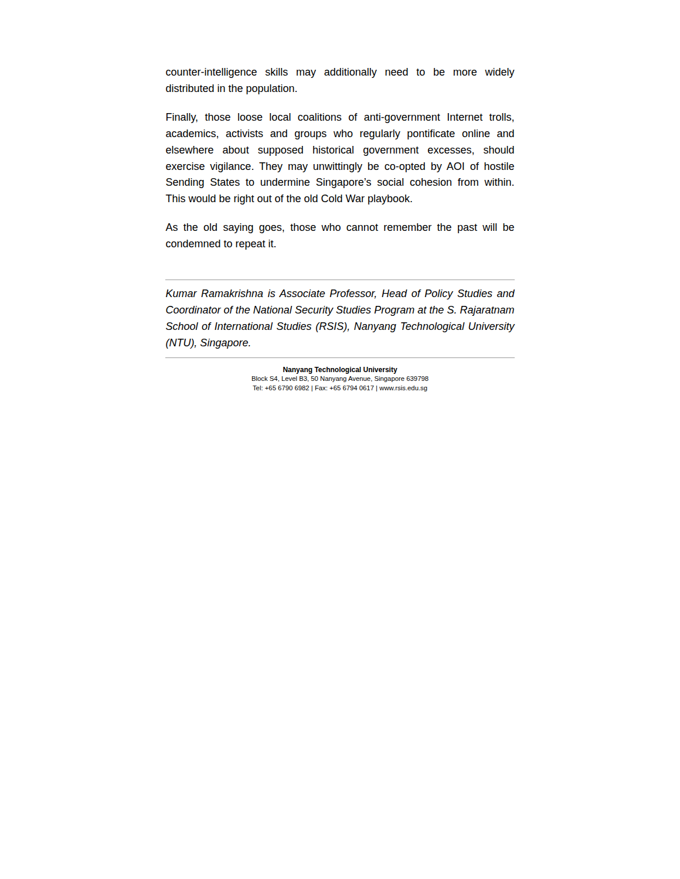counter-intelligence skills may additionally need to be more widely distributed in the population.
Finally, those loose local coalitions of anti-government Internet trolls, academics, activists and groups who regularly pontificate online and elsewhere about supposed historical government excesses, should exercise vigilance. They may unwittingly be co-opted by AOI of hostile Sending States to undermine Singapore’s social cohesion from within. This would be right out of the old Cold War playbook.
As the old saying goes, those who cannot remember the past will be condemned to repeat it.
Kumar Ramakrishna is Associate Professor, Head of Policy Studies and Coordinator of the National Security Studies Program at the S. Rajaratnam School of International Studies (RSIS), Nanyang Technological University (NTU), Singapore.
Nanyang Technological University
Block S4, Level B3, 50 Nanyang Avenue, Singapore 639798
Tel: +65 6790 6982 | Fax: +65 6794 0617 | www.rsis.edu.sg